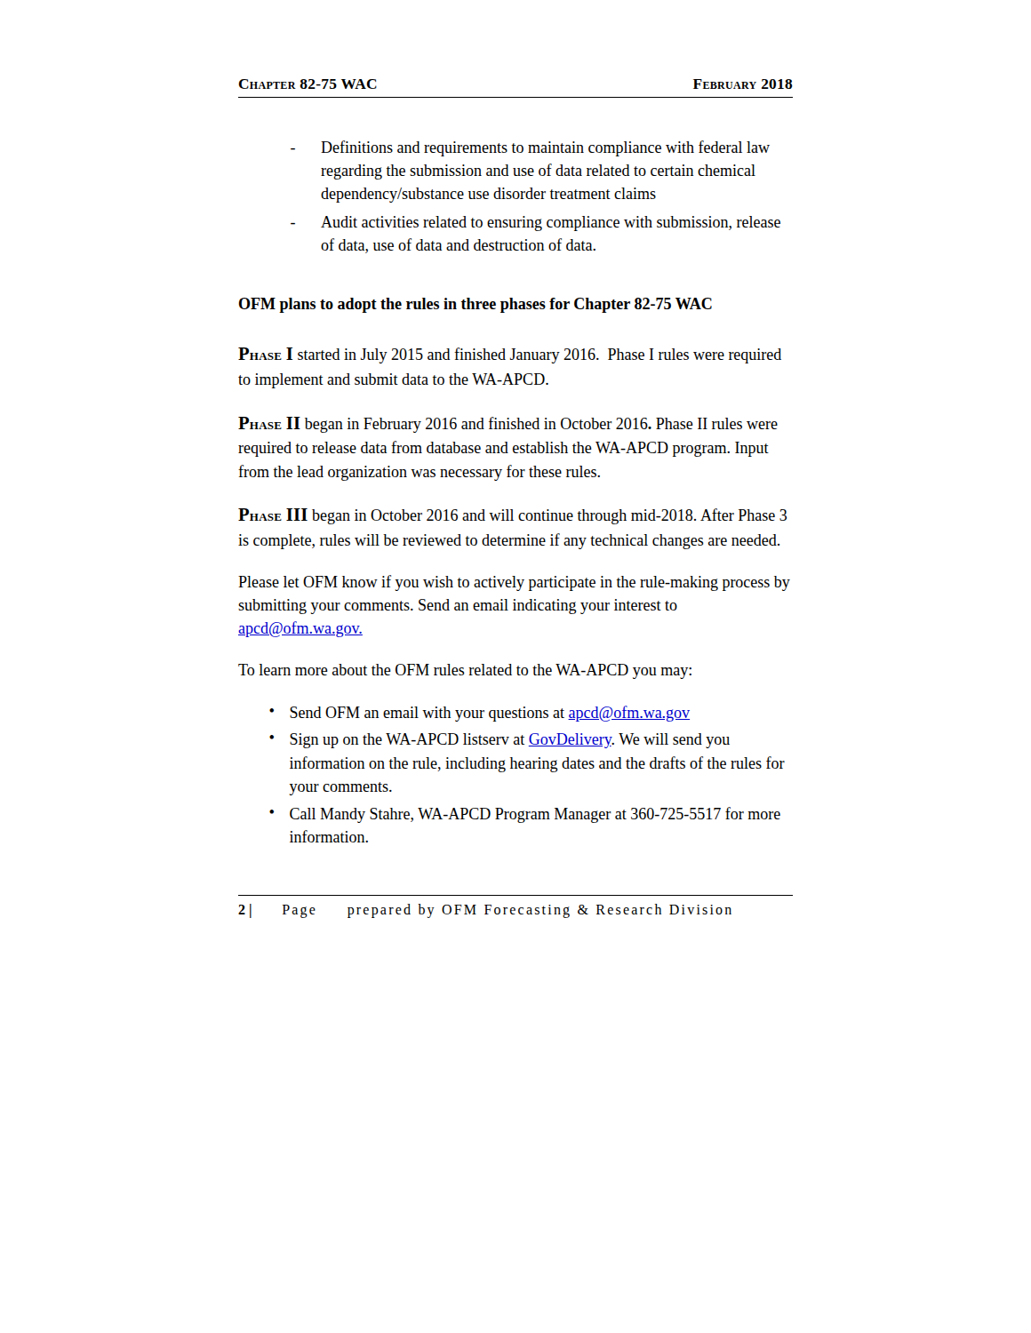Chapter 82-75 WAC
February 2018
Definitions and requirements to maintain compliance with federal law regarding the submission and use of data related to certain chemical dependency/substance use disorder treatment claims
Audit activities related to ensuring compliance with submission, release of data, use of data and destruction of data.
OFM plans to adopt the rules in three phases for Chapter 82-75 WAC
Phase I started in July 2015 and finished January 2016. Phase I rules were required to implement and submit data to the WA-APCD.
Phase II began in February 2016 and finished in October 2016. Phase II rules were required to release data from database and establish the WA-APCD program. Input from the lead organization was necessary for these rules.
Phase III began in October 2016 and will continue through mid-2018. After Phase 3 is complete, rules will be reviewed to determine if any technical changes are needed.
Please let OFM know if you wish to actively participate in the rule-making process by submitting your comments. Send an email indicating your interest to apcd@ofm.wa.gov.
To learn more about the OFM rules related to the WA-APCD you may:
Send OFM an email with your questions at apcd@ofm.wa.gov
Sign up on the WA-APCD listserv at GovDelivery. We will send you information on the rule, including hearing dates and the drafts of the rules for your comments.
Call Mandy Stahre, WA-APCD Program Manager at 360-725-5517 for more information.
2 | Page prepared by OFM Forecasting & Research Division